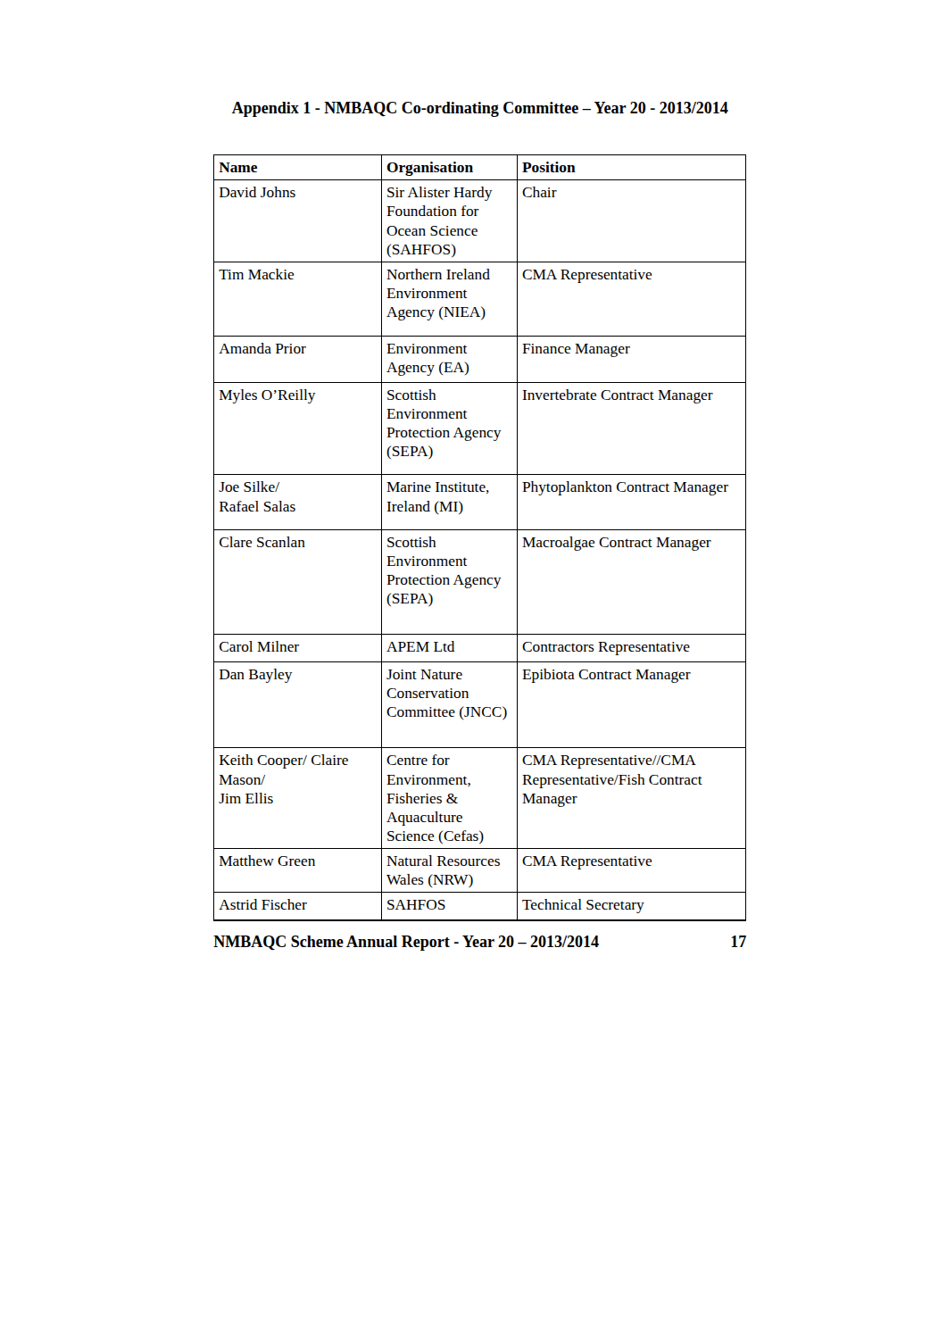Appendix 1 - NMBAQC Co-ordinating Committee – Year 20 - 2013/2014
| Name | Organisation | Position |
| --- | --- | --- |
| David Johns | Sir Alister Hardy Foundation for Ocean Science (SAHFOS) | Chair |
| Tim Mackie | Northern Ireland Environment Agency (NIEA) | CMA Representative |
| Amanda Prior | Environment Agency (EA) | Finance Manager |
| Myles O’Reilly | Scottish Environment Protection Agency (SEPA) | Invertebrate Contract Manager |
| Joe Silke/ Rafael Salas | Marine Institute, Ireland (MI) | Phytoplankton Contract Manager |
| Clare Scanlan | Scottish Environment Protection Agency (SEPA) | Macroalgae Contract Manager |
| Carol Milner | APEM Ltd | Contractors Representative |
| Dan Bayley | Joint Nature Conservation Committee (JNCC) | Epibiota Contract Manager |
| Keith Cooper/ Claire Mason/ Jim Ellis | Centre for Environment, Fisheries & Aquaculture Science (Cefas) | CMA Representative//CMA Representative/Fish Contract Manager |
| Matthew Green | Natural Resources Wales (NRW) | CMA Representative |
| Astrid Fischer | SAHFOS | Technical Secretary |
NMBAQC Scheme Annual Report - Year 20 – 2013/2014 17